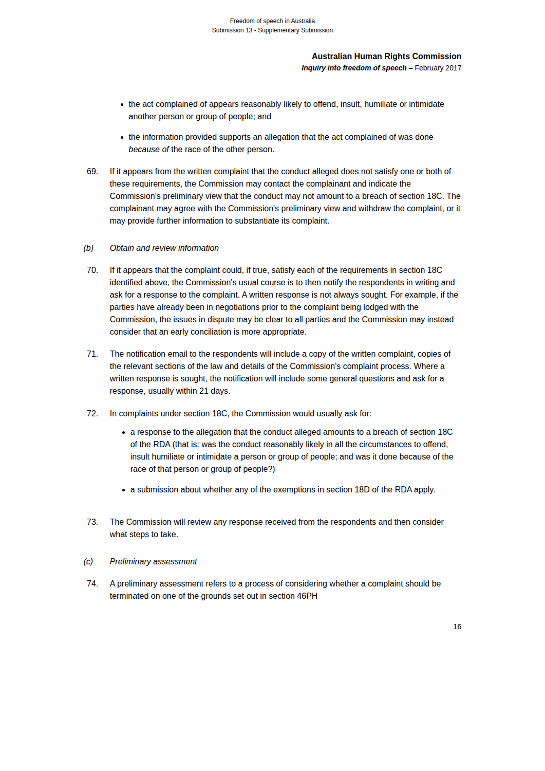Freedom of speech in Australia
Submission 13 - Supplementary Submission
Australian Human Rights Commission
Inquiry into freedom of speech – February 2017
the act complained of appears reasonably likely to offend, insult, humiliate or intimidate another person or group of people; and
the information provided supports an allegation that the act complained of was done because of the race of the other person.
69.
If it appears from the written complaint that the conduct alleged does not satisfy one or both of these requirements, the Commission may contact the complainant and indicate the Commission's preliminary view that the conduct may not amount to a breach of section 18C. The complainant may agree with the Commission's preliminary view and withdraw the complaint, or it may provide further information to substantiate its complaint.
(b) Obtain and review information
70.
If it appears that the complaint could, if true, satisfy each of the requirements in section 18C identified above, the Commission's usual course is to then notify the respondents in writing and ask for a response to the complaint. A written response is not always sought. For example, if the parties have already been in negotiations prior to the complaint being lodged with the Commission, the issues in dispute may be clear to all parties and the Commission may instead consider that an early conciliation is more appropriate.
71.
The notification email to the respondents will include a copy of the written complaint, copies of the relevant sections of the law and details of the Commission's complaint process. Where a written response is sought, the notification will include some general questions and ask for a response, usually within 21 days.
72.
In complaints under section 18C, the Commission would usually ask for:
a response to the allegation that the conduct alleged amounts to a breach of section 18C of the RDA (that is: was the conduct reasonably likely in all the circumstances to offend, insult humiliate or intimidate a person or group of people; and was it done because of the race of that person or group of people?)
a submission about whether any of the exemptions in section 18D of the RDA apply.
73.
The Commission will review any response received from the respondents and then consider what steps to take.
(c) Preliminary assessment
74.
A preliminary assessment refers to a process of considering whether a complaint should be terminated on one of the grounds set out in section 46PH
16